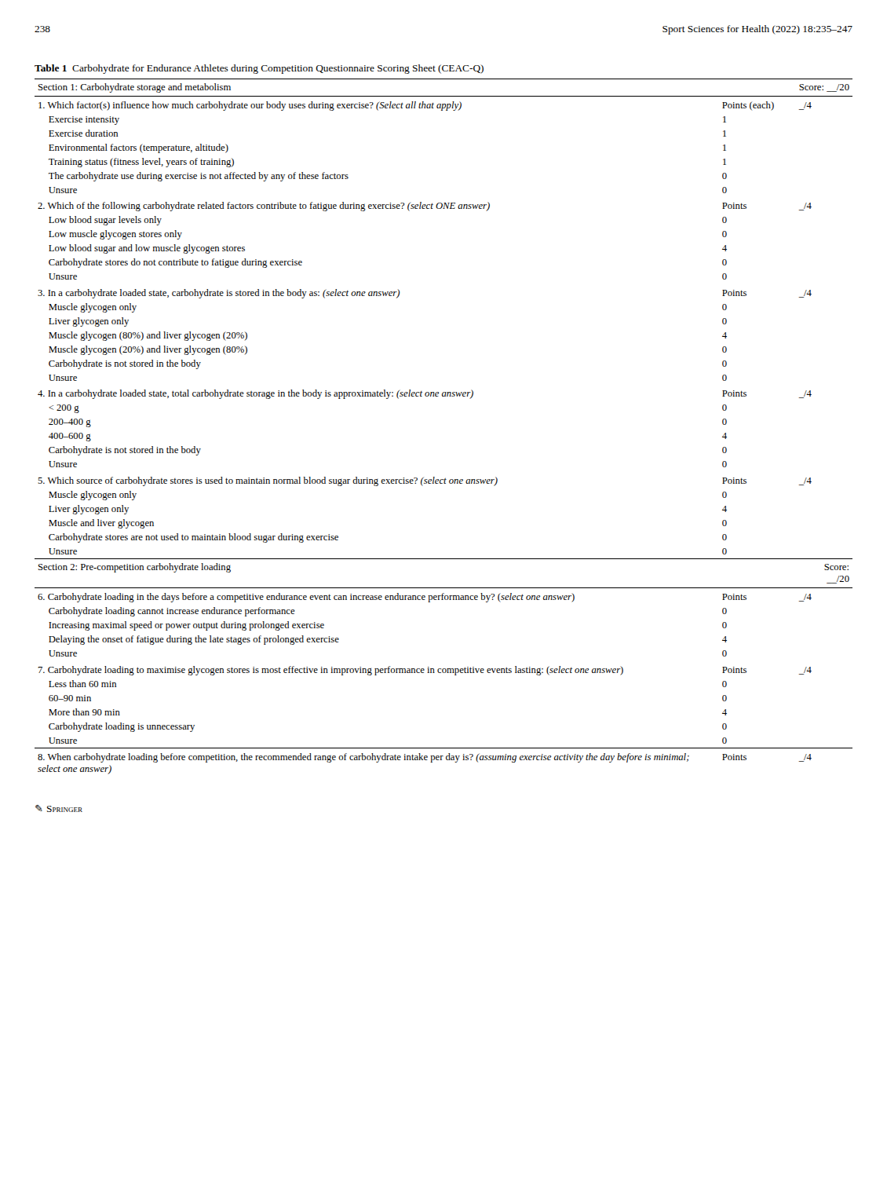238 Sport Sciences for Health (2022) 18:235–247
Table 1 Carbohydrate for Endurance Athletes during Competition Questionnaire Scoring Sheet (CEAC-Q)
| Section 1: Carbohydrate storage and metabolism | | Score: __/20 |
| 1. Which factor(s) influence how much carbohydrate our body uses during exercise? (Select all that apply) | Points (each) | _/4 | |
| Exercise intensity | 1 | | |
| Exercise duration | 1 | | |
| Environmental factors (temperature, altitude) | 1 | | |
| Training status (fitness level, years of training) | 1 | | |
| The carbohydrate use during exercise is not affected by any of these factors | 0 | | |
| Unsure | 0 | | |
| 2. Which of the following carbohydrate related factors contribute to fatigue during exercise? (select ONE answer) | Points | _/4 | |
| Low blood sugar levels only | 0 | | |
| Low muscle glycogen stores only | 0 | | |
| Low blood sugar and low muscle glycogen stores | 4 | | |
| Carbohydrate stores do not contribute to fatigue during exercise | 0 | | |
| Unsure | 0 | | |
| 3. In a carbohydrate loaded state, carbohydrate is stored in the body as: (select one answer) | Points | _/4 | |
| Muscle glycogen only | 0 | | |
| Liver glycogen only | 0 | | |
| Muscle glycogen (80%) and liver glycogen (20%) | 4 | | |
| Muscle glycogen (20%) and liver glycogen (80%) | 0 | | |
| Carbohydrate is not stored in the body | 0 | | |
| Unsure | 0 | | |
| 4. In a carbohydrate loaded state, total carbohydrate storage in the body is approximately: (select one answer) | Points | _/4 | |
| < 200 g | 0 | | |
| 200–400 g | 0 | | |
| 400–600 g | 4 | | |
| Carbohydrate is not stored in the body | 0 | | |
| Unsure | 0 | | |
| 5. Which source of carbohydrate stores is used to maintain normal blood sugar during exercise? (select one answer) | Points | _/4 | |
| Muscle glycogen only | 0 | | |
| Liver glycogen only | 4 | | |
| Muscle and liver glycogen | 0 | | |
| Carbohydrate stores are not used to maintain blood sugar during exercise | 0 | | |
| Unsure | 0 | | |
| Section 2: Pre-competition carbohydrate loading | | Score: __/20 |
| 6. Carbohydrate loading in the days before a competitive endurance event can increase endurance performance by? ( select one answer ) | Points | _/4 | |
| Carbohydrate loading cannot increase endurance performance | 0 | | |
| Increasing maximal speed or power output during prolonged exercise | 0 | | |
| Delaying the onset of fatigue during the late stages of prolonged exercise | 4 | | |
| Unsure | 0 | | |
| 7. Carbohydrate loading to maximise glycogen stores is most effective in improving performance in competitive events lasting: ( select one answer ) | Points | _/4 | |
| Less than 60 min | 0 | | |
| 60–90 min | 0 | | |
| More than 90 min | 4 | | |
| Carbohydrate loading is unnecessary | 0 | | |
| Unsure | 0 | | |
| 8. When carbohydrate loading before competition, the recommended range of carbohydrate intake per day is? (assuming exercise activity the day before is minimal; select one answer) | Points | _/4 | |
✎Springer